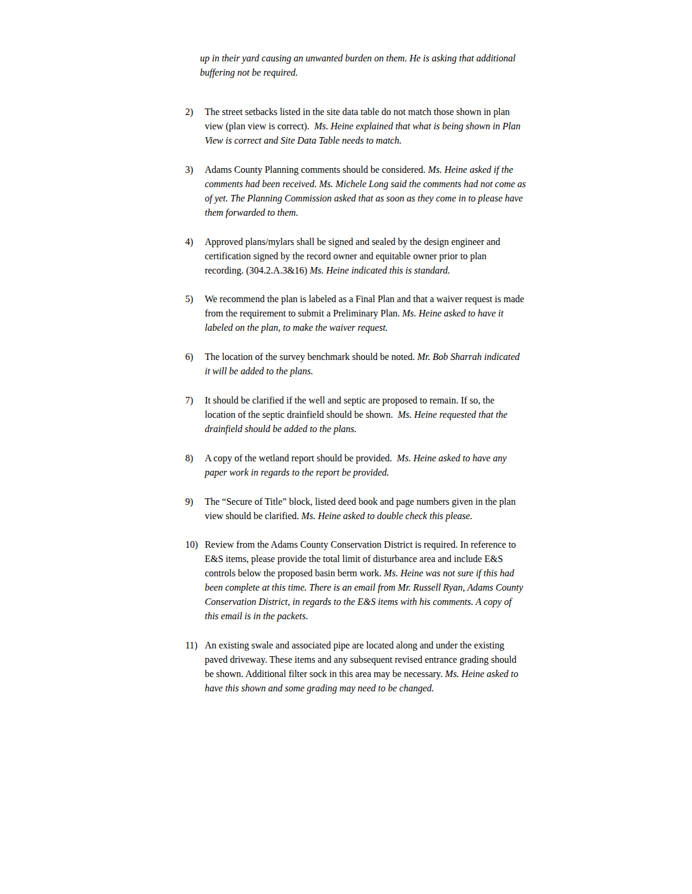up in their yard causing an unwanted burden on them. He is asking that additional buffering not be required.
2) The street setbacks listed in the site data table do not match those shown in plan view (plan view is correct). Ms. Heine explained that what is being shown in Plan View is correct and Site Data Table needs to match.
3) Adams County Planning comments should be considered. Ms. Heine asked if the comments had been received. Ms. Michele Long said the comments had not come as of yet. The Planning Commission asked that as soon as they come in to please have them forwarded to them.
4) Approved plans/mylars shall be signed and sealed by the design engineer and certification signed by the record owner and equitable owner prior to plan recording. (304.2.A.3&16) Ms. Heine indicated this is standard.
5) We recommend the plan is labeled as a Final Plan and that a waiver request is made from the requirement to submit a Preliminary Plan. Ms. Heine asked to have it labeled on the plan, to make the waiver request.
6) The location of the survey benchmark should be noted. Mr. Bob Sharrah indicated it will be added to the plans.
7) It should be clarified if the well and septic are proposed to remain. If so, the location of the septic drainfield should be shown. Ms. Heine requested that the drainfield should be added to the plans.
8) A copy of the wetland report should be provided. Ms. Heine asked to have any paper work in regards to the report be provided.
9) The “Secure of Title” block, listed deed book and page numbers given in the plan view should be clarified. Ms. Heine asked to double check this please.
10) Review from the Adams County Conservation District is required. In reference to E&S items, please provide the total limit of disturbance area and include E&S controls below the proposed basin berm work. Ms. Heine was not sure if this had been complete at this time. There is an email from Mr. Russell Ryan, Adams County Conservation District, in regards to the E&S items with his comments. A copy of this email is in the packets.
11) An existing swale and associated pipe are located along and under the existing paved driveway. These items and any subsequent revised entrance grading should be shown. Additional filter sock in this area may be necessary. Ms. Heine asked to have this shown and some grading may need to be changed.